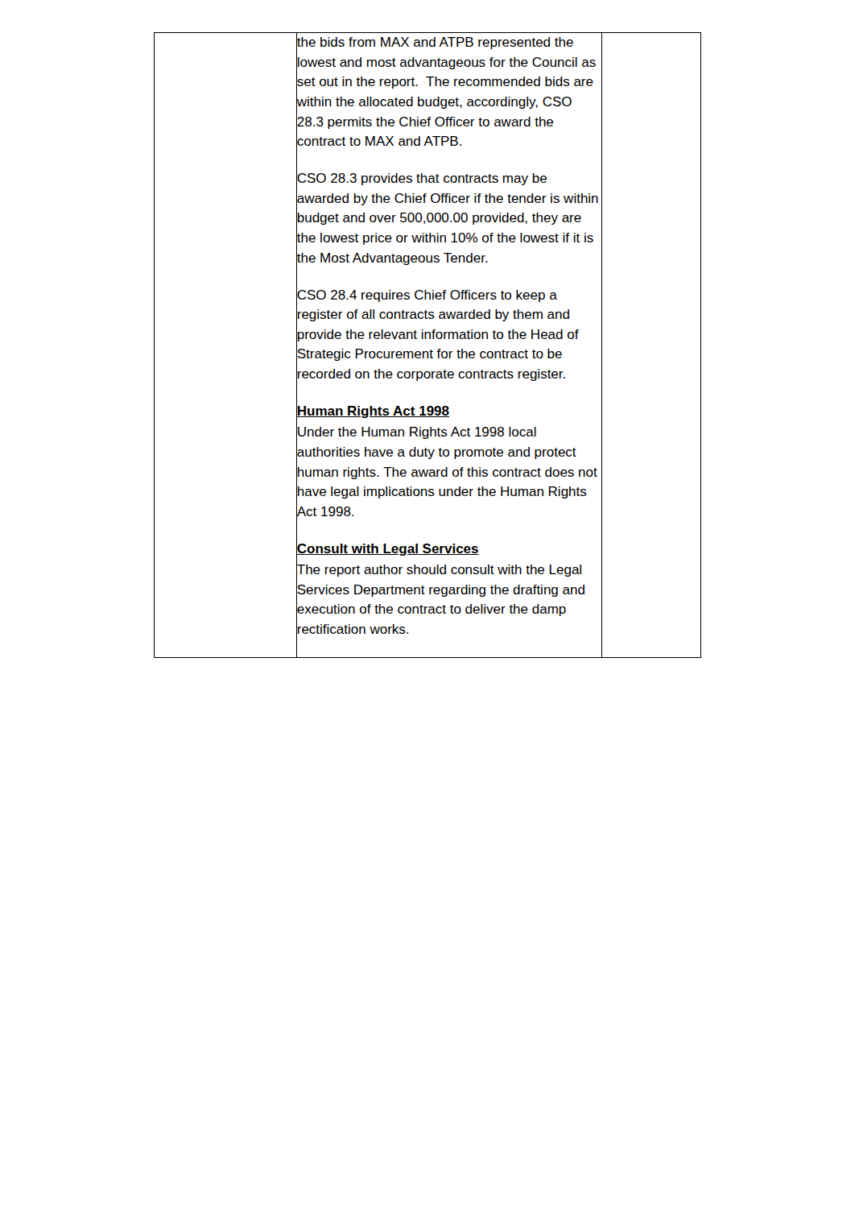| | the bids from MAX and ATPB represented the lowest and most advantageous for the Council as set out in the report. The recommended bids are within the allocated budget, accordingly, CSO 28.3 permits the Chief Officer to award the contract to MAX and ATPB. CSO 28.3 provides that contracts may be awarded by the Chief Officer if the tender is within budget and over 500,000.00 provided, they are the lowest price or within 10% of the lowest if it is the Most Advantageous Tender. CSO 28.4 requires Chief Officers to keep a register of all contracts awarded by them and provide the relevant information to the Head of Strategic Procurement for the contract to be recorded on the corporate contracts register. Human Rights Act 1998 Under the Human Rights Act 1998 local authorities have a duty to promote and protect human rights. The award of this contract does not have legal implications under the Human Rights Act 1998. Consult with Legal Services The report author should consult with the Legal Services Department regarding the drafting and execution of the contract to deliver the damp rectification works. | |